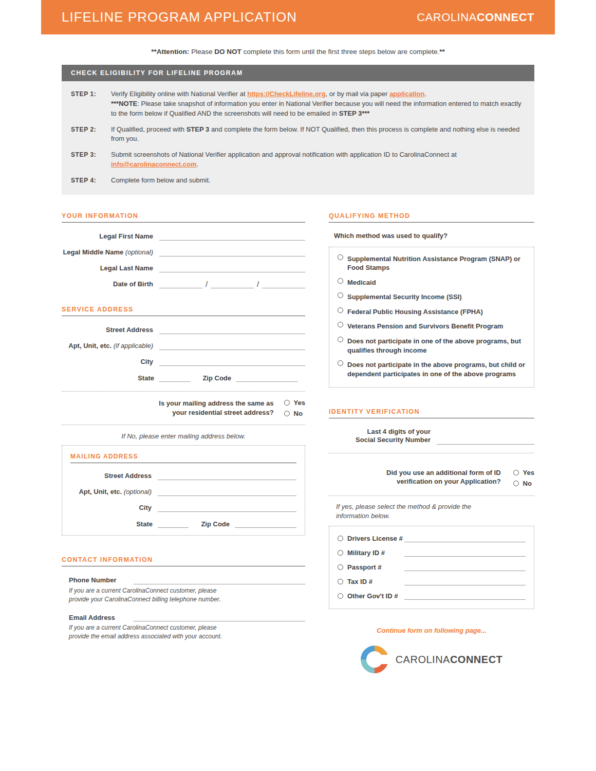Lifeline Program Application
CAROLINACONNECT
**Attention: Please DO NOT complete this form until the first three steps below are complete.**
Check Eligibility for Lifeline Program
STEP 1:
Verify Eligibility online with National Verifier at https://CheckLifeline.org, or by mail via paper application.
***NOTE: Please take snapshot of information you enter in National Verifier because you will need the information entered to match exactly to the form below if Qualified AND the screenshots will need to be emailed in STEP 3***
STEP 2:
If Qualified, proceed with STEP 3 and complete the form below. If NOT Qualified, then this process is complete and nothing else is needed from you.
STEP 3:
Submit screenshots of National Verifier application and approval notification with application ID to CarolinaConnect at info@carolinaconnect.com.
STEP 4:
Complete form below and submit.
Your Information
Legal First Name
Legal Middle Name (optional)
Legal Last Name
Date of Birth
/
/
Service Address
Street Address
Apt, Unit, etc. (if applicable)
City
State
Zip Code
Is your mailing address the same as
your residential street address?
Yes No
If No, please enter mailing address below.
Mailing Address
Street Address
Apt, Unit, etc. (optional)
City
State
Zip Code
Contact Information
Phone Number
If you are a current CarolinaConnect customer, please
provide your CarolinaConnect billing telephone number.
Email Address
If you are a current CarolinaConnect customer, please
provide the email address associated with your account.
Qualifying Method
Which method was used to qualify?
Supplemental Nutrition Assistance Program (SNAP) or Food Stamps
Medicaid
Supplemental Security Income (SSI)
Federal Public Housing Assistance (FPHA)
Veterans Pension and Survivors Benefit Program
Does not participate in one of the above programs, but qualifies through income
Does not participate in the above programs, but child or dependent participates in one of the above programs
Identity Verification
Last 4 digits of your
Social Security Number
Did you use an additional form of ID
verification on your Application?
Yes No
If yes, please select the method & provide the
information below.
Drivers License #
Military ID #
Passport #
Tax ID #
Other Gov't ID #
Continue form on following page...
CAROLINACONNECT